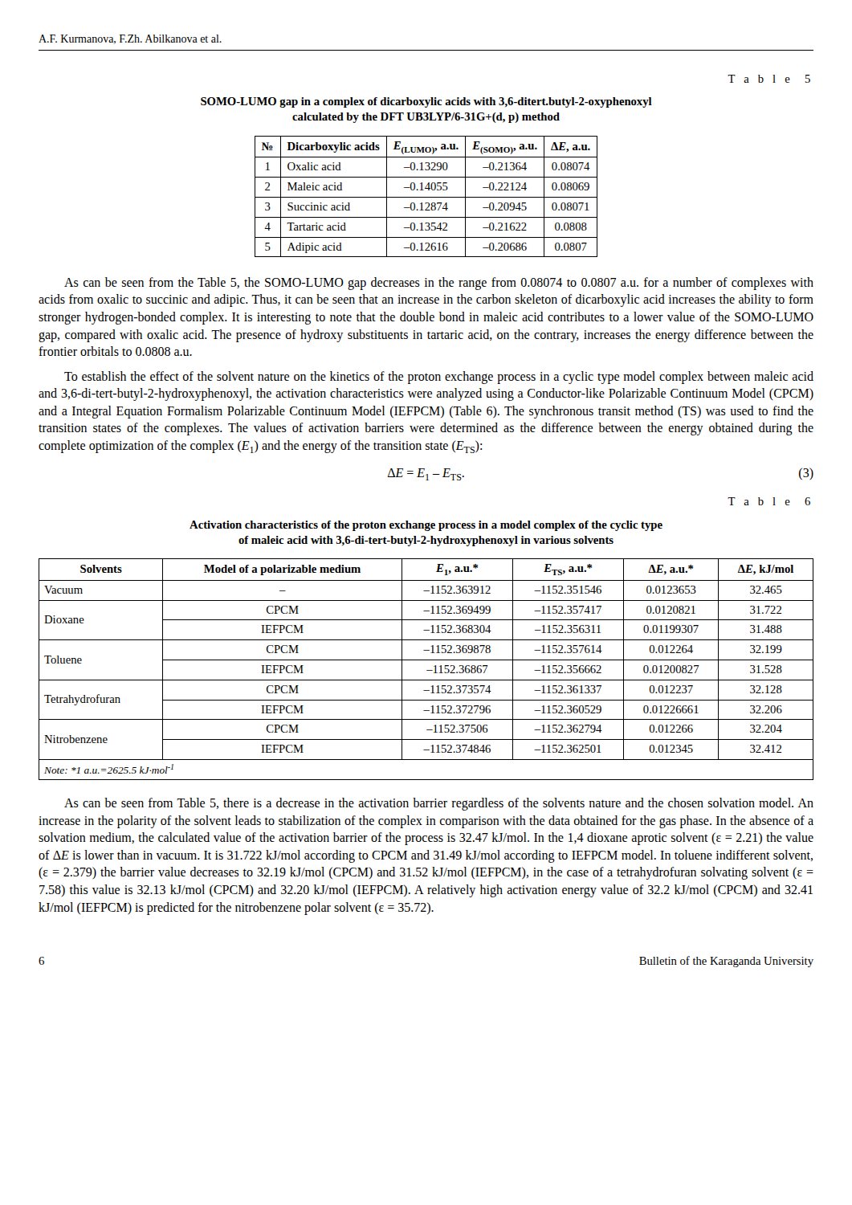A.F. Kurmanova, F.Zh. Abilkanova et al.
T a b l e 5
SOMO-LUMO gap in a complex of dicarboxylic acids with 3,6-ditert.butyl-2-oxyphenoxyl
calculated by the DFT UB3LYP/6-31G+(d, p) method
| № | Dicarboxylic acids | E (LUMO) , a.u. | E (SOMO) , a.u. | Δ E , a.u. |
| --- | --- | --- | --- | --- |
| 1 | Oxalic acid | –0.13290 | –0.21364 | 0.08074 |
| 2 | Maleic acid | –0.14055 | –0.22124 | 0.08069 |
| 3 | Succinic acid | –0.12874 | –0.20945 | 0.08071 |
| 4 | Tartaric acid | –0.13542 | –0.21622 | 0.0808 |
| 5 | Adipic acid | –0.12616 | –0.20686 | 0.0807 |
As can be seen from the Table 5, the SOMO-LUMO gap decreases in the range from 0.08074 to 0.0807 a.u. for a number of complexes with acids from oxalic to succinic and adipic. Thus, it can be seen that an increase in the carbon skeleton of dicarboxylic acid increases the ability to form stronger hydrogen-bonded complex. It is interesting to note that the double bond in maleic acid contributes to a lower value of the SOMO-LUMO gap, compared with oxalic acid. The presence of hydroxy substituents in tartaric acid, on the contrary, increases the energy difference between the frontier orbitals to 0.0808 a.u.
To establish the effect of the solvent nature on the kinetics of the proton exchange process in a cyclic type model complex between maleic acid and 3,6-di-tert-butyl-2-hydroxyphenoxyl, the activation characteristics were analyzed using a Conductor-like Polarizable Continuum Model (CPCM) and a Integral Equation Formalism Polarizable Continuum Model (IEFPCM) (Table 6). The synchronous transit method (TS) was used to find the transition states of the complexes. The values of activation barriers were determined as the difference between the energy obtained during the complete optimization of the complex (E1) and the energy of the transition state (ETS):
ΔE = E1 – ETS. (3)
T a b l e 6
Activation characteristics of the proton exchange process in a model complex of the cyclic type
of maleic acid with 3,6-di-tert-butyl-2-hydroxyphenoxyl in various solvents
| Solvents | Model of a polarizable medium | E 1 , a.u.* | E TS , a.u.* | Δ E , a.u.* | Δ E , kJ/mol |
| --- | --- | --- | --- | --- | --- |
| Vacuum | – | –1152.363912 | –1152.351546 | 0.0123653 | 32.465 |
| Dioxane | CPCM | –1152.369499 | –1152.357417 | 0.0120821 | 31.722 |
| IEFPCM | –1152.368304 | –1152.356311 | 0.01199307 | 31.488 |
| Toluene | CPCM | –1152.369878 | –1152.357614 | 0.012264 | 32.199 |
| IEFPCM | –1152.36867 | –1152.356662 | 0.01200827 | 31.528 |
| Tetrahydrofuran | CPCM | –1152.373574 | –1152.361337 | 0.012237 | 32.128 |
| IEFPCM | –1152.372796 | –1152.360529 | 0.01226661 | 32.206 |
| Nitrobenzene | CPCM | –1152.37506 | –1152.362794 | 0.012266 | 32.204 |
| IEFPCM | –1152.374846 | –1152.362501 | 0.012345 | 32.412 |
| Note: *1 a.u.=2625.5 kJ·mol -1 |
As can be seen from Table 5, there is a decrease in the activation barrier regardless of the solvents nature and the chosen solvation model. An increase in the polarity of the solvent leads to stabilization of the complex in comparison with the data obtained for the gas phase. In the absence of a solvation medium, the calculated value of the activation barrier of the process is 32.47 kJ/mol. In the 1,4 dioxane aprotic solvent (ε = 2.21) the value of ΔE is lower than in vacuum. It is 31.722 kJ/mol according to CPCM and 31.49 kJ/mol according to IEFPCM model. In toluene indifferent solvent, (ε = 2.379) the barrier value decreases to 32.19 kJ/mol (CPCM) and 31.52 kJ/mol (IEFPCM), in the case of a tetrahydrofuran solvating solvent (ε = 7.58) this value is 32.13 kJ/mol (CPCM) and 32.20 kJ/mol (IEFPCM). A relatively high activation energy value of 32.2 kJ/mol (CPCM) and 32.41 kJ/mol (IEFPCM) is predicted for the nitrobenzene polar solvent (ε = 35.72).
6 Bulletin of the Karaganda University